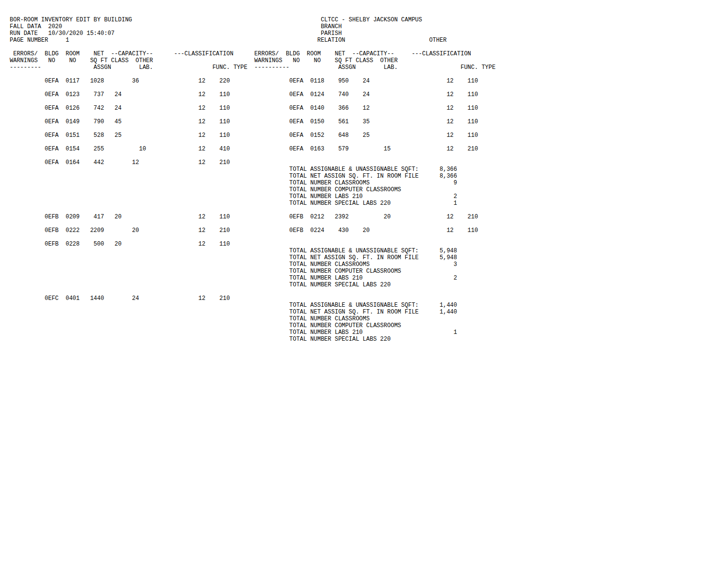BOR-ROOM INVENTORY EDIT BY BUILDING CLTCC - SHELBY JACKSON CAMPUS FALL DATA 2020 BRANCH RUN DATE 10/30/2020 15:40:07 PARISH PAGE NUMBER 1 RELATION OTHER ERRORS/ BLDG ROOM NET --CAPACITY-- ---CLASSIFICATION ERRORS/ BLDG ROOM NET --CAPACITY-- ---CLASSIFICATION WARNINGS NO NO SQ FT CLASS OTHER WARNINGS NO NO SQ FT CLASS OTHER --------- ASSGN LAB. FUNC. TYPE ---------- ASSGN LAB. FUNC. TYPE 0EFA 0117 1028 36 12 220 0EFA 0118 950 24 12 110 0EFA 0123 737 24 12 110 0EFA 0124 740 24 12 110 0EFA 0126 742 24 12 110 0EFA 0140 366 12 12 110 0EFA 0149 790 45 12 110 0EFA 0150 561 35 12 110 0EFA 0151 528 25 12 110 0EFA 0152 648 25 12 110 0EFA 0154 255 10 12 410 0EFA 0163 579 15 12 210 0EFA 0164 442 12 12 210 TOTAL ASSIGNABLE & UNASSIGNABLE SQFT: 8,366 TOTAL NET ASSIGN SQ. FT. IN ROOM FILE 8,366 TOTAL NUMBER CLASSROOMS 9 TOTAL NUMBER COMPUTER CLASSROOMS TOTAL NUMBER LABS 210 2 TOTAL NUMBER SPECIAL LABS 220 1 0EFB 0209 417 20 12 110 0EFB 0212 2392 20 12 210 0EFB 0222 2209 20 12 210 0EFB 0224 430 20 12 110 0EFB 0228 500 20 12 110 TOTAL ASSIGNABLE & UNASSIGNABLE SQFT: 5,948 TOTAL NET ASSIGN SQ. FT. IN ROOM FILE 5,948 TOTAL NUMBER CLASSROOMS 3 TOTAL NUMBER COMPUTER CLASSROOMS TOTAL NUMBER LABS 210 2 TOTAL NUMBER SPECIAL LABS 220 0EFC 0401 1440 24 12 210 TOTAL ASSIGNABLE & UNASSIGNABLE SQFT: 1,440 TOTAL NET ASSIGN SQ. FT. IN ROOM FILE 1,440 TOTAL NUMBER CLASSROOMS TOTAL NUMBER COMPUTER CLASSROOMS TOTAL NUMBER LABS 210 1 TOTAL NUMBER SPECIAL LABS 220